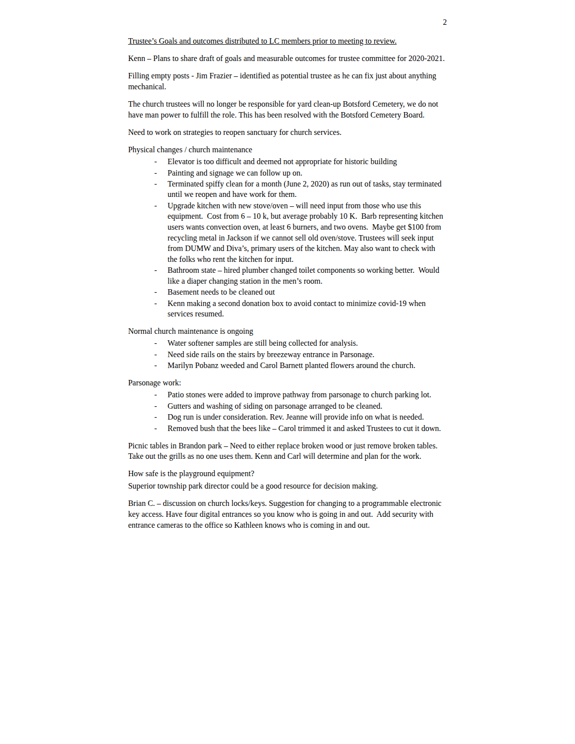2
Trustee’s Goals and outcomes distributed to LC members prior to meeting to review.
Kenn – Plans to share draft of goals and measurable outcomes for trustee committee for 2020-2021.
Filling empty posts - Jim Frazier – identified as potential trustee as he can fix just about anything mechanical.
The church trustees will no longer be responsible for yard clean-up Botsford Cemetery, we do not have man power to fulfill the role. This has been resolved with the Botsford Cemetery Board.
Need to work on strategies to reopen sanctuary for church services.
Physical changes / church maintenance
Elevator is too difficult and deemed not appropriate for historic building
Painting and signage we can follow up on.
Terminated spiffy clean for a month (June 2, 2020) as run out of tasks, stay terminated until we reopen and have work for them.
Upgrade kitchen with new stove/oven – will need input from those who use this equipment. Cost from 6 – 10 k, but average probably 10 K. Barb representing kitchen users wants convection oven, at least 6 burners, and two ovens. Maybe get $100 from recycling metal in Jackson if we cannot sell old oven/stove. Trustees will seek input from DUMW and Diva’s, primary users of the kitchen. May also want to check with the folks who rent the kitchen for input.
Bathroom state – hired plumber changed toilet components so working better. Would like a diaper changing station in the men’s room.
Basement needs to be cleaned out
Kenn making a second donation box to avoid contact to minimize covid-19 when services resumed.
Normal church maintenance is ongoing
Water softener samples are still being collected for analysis.
Need side rails on the stairs by breezeway entrance in Parsonage.
Marilyn Pobanz weeded and Carol Barnett planted flowers around the church.
Parsonage work:
Patio stones were added to improve pathway from parsonage to church parking lot.
Gutters and washing of siding on parsonage arranged to be cleaned.
Dog run is under consideration. Rev. Jeanne will provide info on what is needed.
Removed bush that the bees like – Carol trimmed it and asked Trustees to cut it down.
Picnic tables in Brandon park – Need to either replace broken wood or just remove broken tables. Take out the grills as no one uses them. Kenn and Carl will determine and plan for the work.
How safe is the playground equipment?
Superior township park director could be a good resource for decision making.
Brian C. – discussion on church locks/keys. Suggestion for changing to a programmable electronic key access. Have four digital entrances so you know who is going in and out. Add security with entrance cameras to the office so Kathleen knows who is coming in and out.